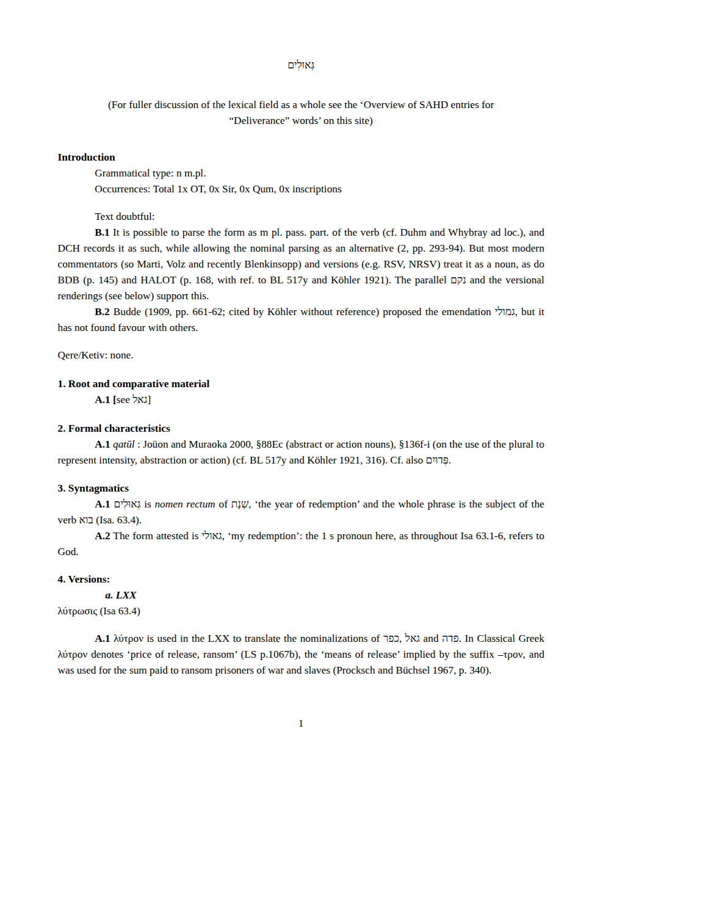גְּאוּלִים
(For fuller discussion of the lexical field as a whole see the ‘Overview of SAHD entries for “Deliverance” words’ on this site)
Introduction
Grammatical type: n m.pl.
Occurrences: Total 1x OT, 0x Sir, 0x Qum, 0x inscriptions
Text doubtful:
B.1 It is possible to parse the form as m pl. pass. part. of the verb (cf. Duhm and Whybray ad loc.), and DCH records it as such, while allowing the nominal parsing as an alternative (2, pp. 293-94). But most modern commentators (so Marti, Volz and recently Blenkinsopp) and versions (e.g. RSV, NRSV) treat it as a noun, as do BDB (p. 145) and HALOT (p. 168, with ref. to BL 517y and Köhler 1921). The parallel נקם and the versional renderings (see below) support this.
B.2 Budde (1909, pp. 661-62; cited by Köhler without reference) proposed the emendation גמולי, but it has not found favour with others.
Qere/Ketiv: none.
1. Root and comparative material
A.1 [see גאל]
2. Formal characteristics
A.1 qatūl : Joüon and Muraoka 2000, §88Ec (abstract or action nouns), §136f-i (on the use of the plural to represent intensity, abstraction or action) (cf. BL 517y and Köhler 1921, 316). Cf. also פְּדוּיִם.
3. Syntagmatics
A.1 גְּאוּלִים is nomen rectum of שְׁנַת, ‘the year of redemption’ and the whole phrase is the subject of the verb בוא (Isa. 63.4).
A.2 The form attested is גאולי, ‘my redemption’: the 1 s pronoun here, as throughout Isa 63.1-6, refers to God.
4. Versions:
a. LXX
λύτρωσις (Isa 63.4)
A.1 λύτρον is used in the LXX to translate the nominalizations of כפר, גאל and פדה. In Classical Greek λύτρον denotes ‘price of release, ransom’ (LS p.1067b), the ‘means of release’ implied by the suffix –τρον, and was used for the sum paid to ransom prisoners of war and slaves (Procksch and Büchsel 1967, p. 340).
1